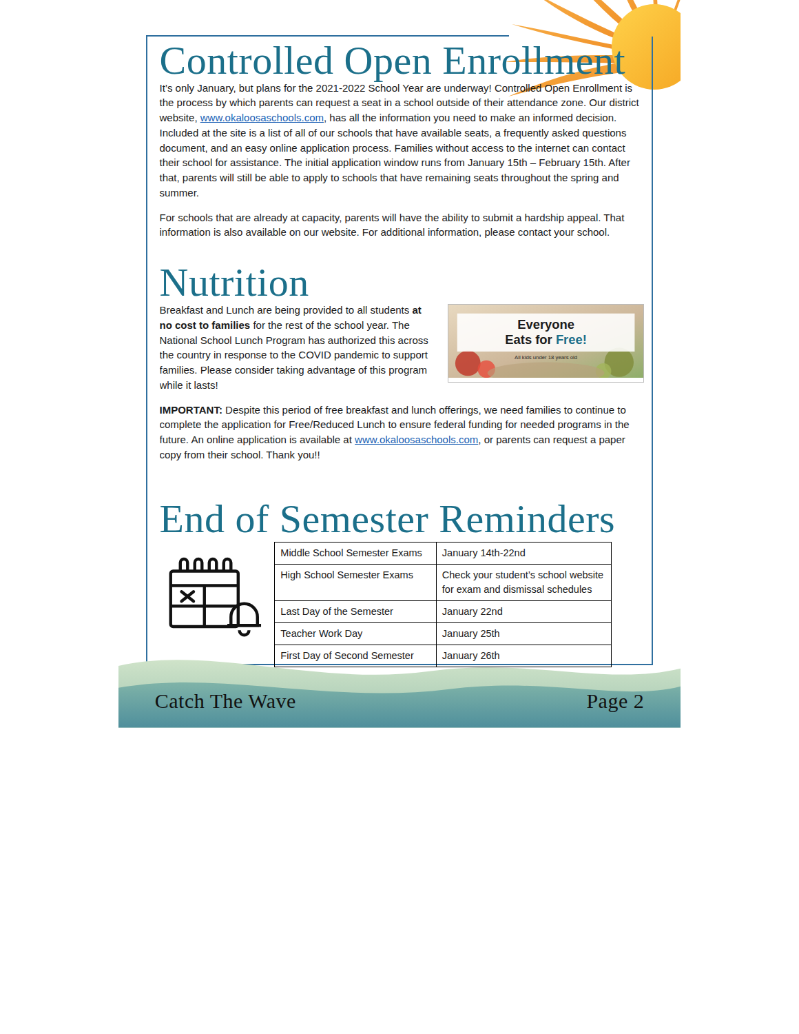Controlled Open Enrollment
It’s only January, but plans for the 2021-2022 School Year are underway! Controlled Open Enrollment is the process by which parents can request a seat in a school outside of their attendance zone. Our district website, www.okaloosaschools.com, has all the information you need to make an informed decision. Included at the site is a list of all of our schools that have available seats, a frequently asked questions document, and an easy online application process. Families without access to the internet can contact their school for assistance. The initial application window runs from January 15th – February 15th. After that, parents will still be able to apply to schools that have remaining seats throughout the spring and summer.
For schools that are already at capacity, parents will have the ability to submit a hardship appeal. That information is also available on our website. For additional information, please contact your school.
Nutrition
Everyone Eats for Free! All kids under 18 years old
Breakfast and Lunch are being provided to all students at no cost to families for the rest of the school year. The National School Lunch Program has authorized this across the country in response to the COVID pandemic to support families. Please consider taking advantage of this program while it lasts!
IMPORTANT: Despite this period of free breakfast and lunch offerings, we need families to continue to complete the application for Free/Reduced Lunch to ensure federal funding for needed programs in the future. An online application is available at www.okaloosaschools.com, or parents can request a paper copy from their school. Thank you!!
End of Semester Reminders
| Middle School Semester Exams | January 14th-22nd |
| High School Semester Exams | Check your student’s school website for exam and dismissal schedules |
| Last Day of the Semester | January 22nd |
| Teacher Work Day | January 25th |
| First Day of Second Semester | January 26th |
Catch The Wave
Page 2